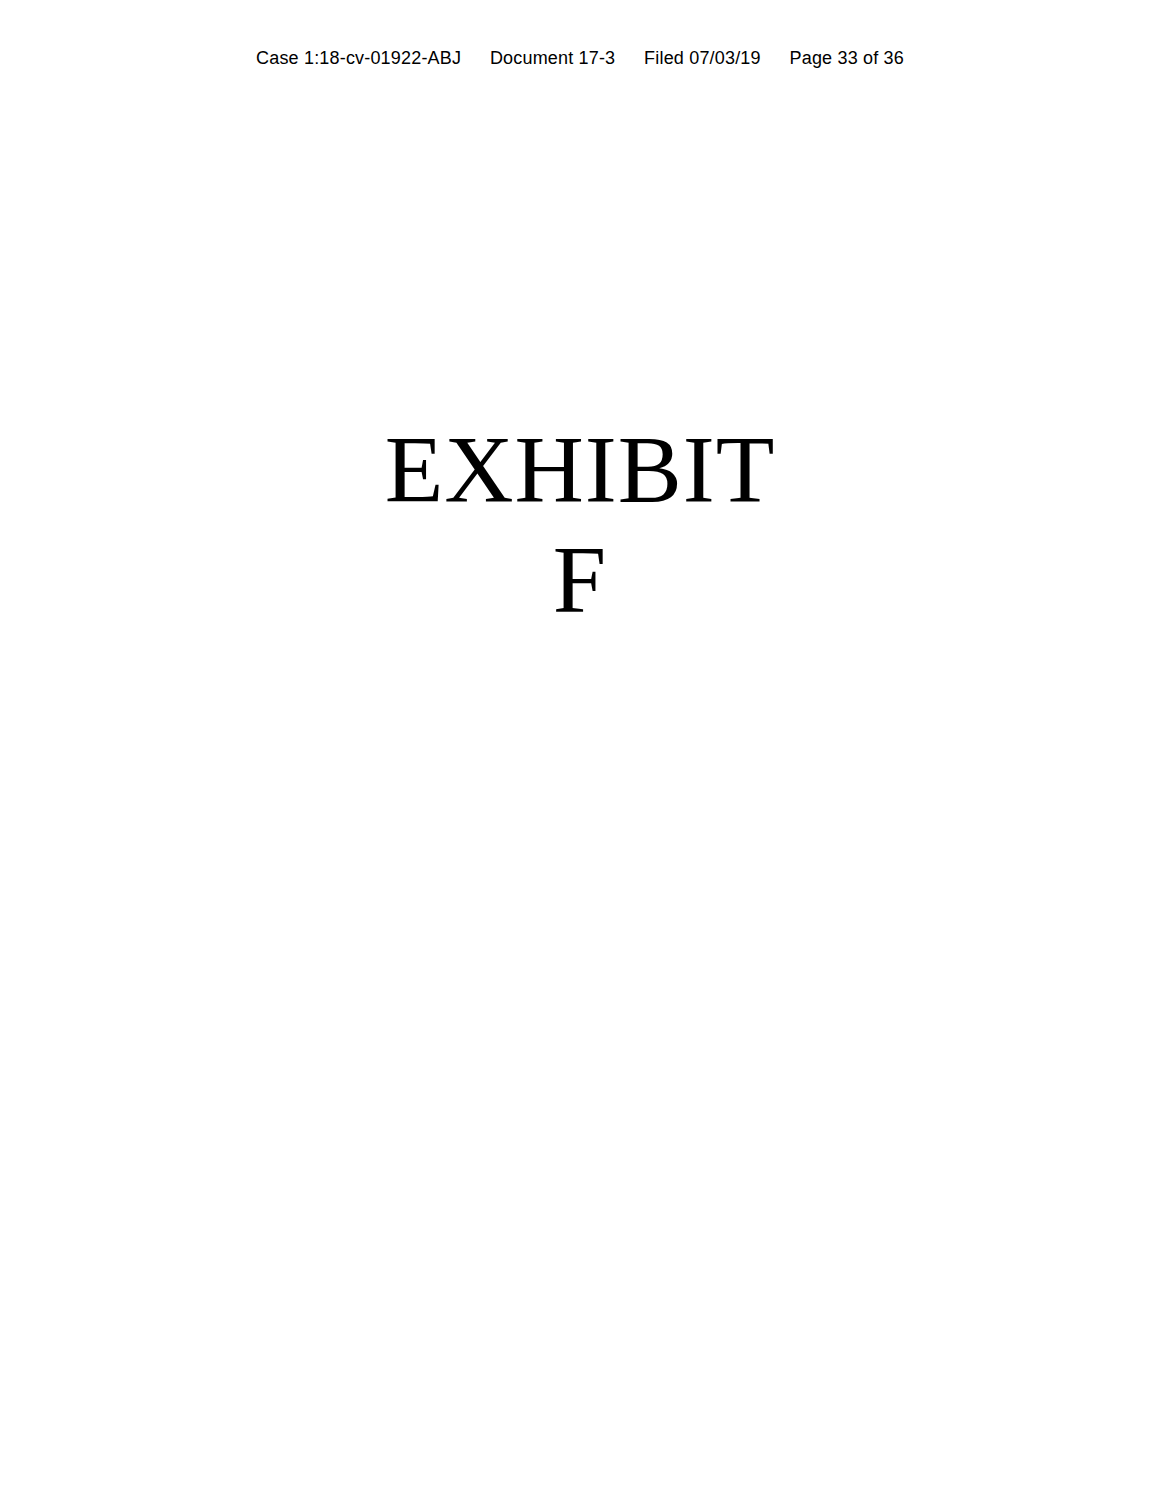Case 1:18-cv-01922-ABJ Document 17-3 Filed 07/03/19 Page 33 of 36
EXHIBIT F